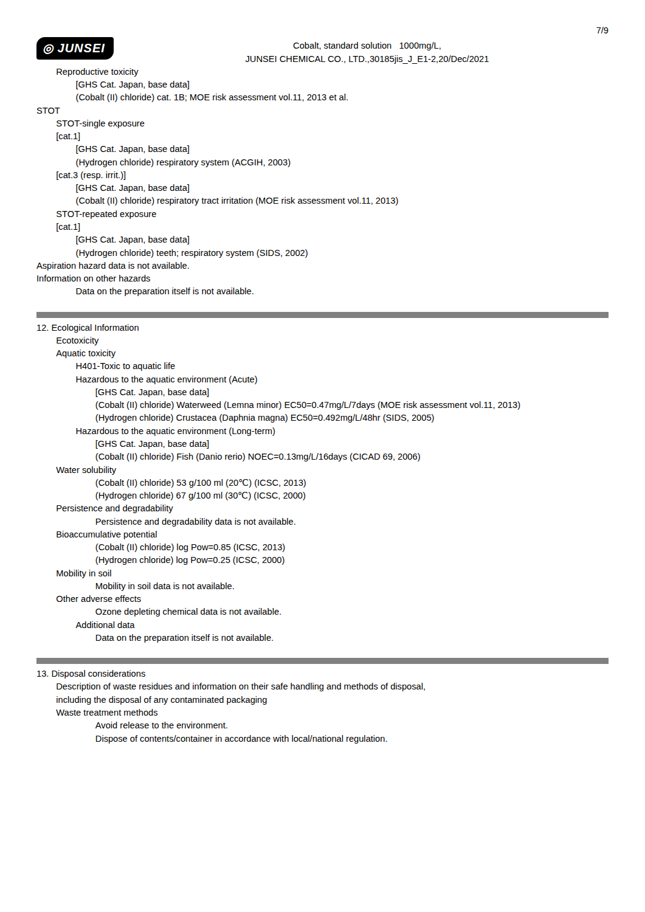7/9
◎ JUNSEI
Cobalt, standard solution 1000mg/L,
JUNSEI CHEMICAL CO., LTD.,30185jis_J_E1-2,20/Dec/2021
Reproductive toxicity
[GHS Cat. Japan, base data]
(Cobalt (II) chloride) cat. 1B; MOE risk assessment vol.11, 2013 et al.
STOT
STOT-single exposure
[cat.1]
[GHS Cat. Japan, base data]
(Hydrogen chloride) respiratory system (ACGIH, 2003)
[cat.3 (resp. irrit.)]
[GHS Cat. Japan, base data]
(Cobalt (II) chloride) respiratory tract irritation (MOE risk assessment vol.11, 2013)
STOT-repeated exposure
[cat.1]
[GHS Cat. Japan, base data]
(Hydrogen chloride) teeth; respiratory system (SIDS, 2002)
Aspiration hazard data is not available.
Information on other hazards
Data on the preparation itself is not available.
12. Ecological Information
Ecotoxicity
Aquatic toxicity
H401-Toxic to aquatic life
Hazardous to the aquatic environment (Acute)
[GHS Cat. Japan, base data]
(Cobalt (II) chloride) Waterweed (Lemna minor) EC50=0.47mg/L/7days (MOE risk assessment vol.11, 2013)
(Hydrogen chloride) Crustacea (Daphnia magna) EC50=0.492mg/L/48hr (SIDS, 2005)
Hazardous to the aquatic environment (Long-term)
[GHS Cat. Japan, base data]
(Cobalt (II) chloride) Fish (Danio rerio) NOEC=0.13mg/L/16days (CICAD 69, 2006)
Water solubility
(Cobalt (II) chloride) 53 g/100 ml (20℃) (ICSC, 2013)
(Hydrogen chloride) 67 g/100 ml (30℃) (ICSC, 2000)
Persistence and degradability
Persistence and degradability data is not available.
Bioaccumulative potential
(Cobalt (II) chloride) log Pow=0.85 (ICSC, 2013)
(Hydrogen chloride) log Pow=0.25 (ICSC, 2000)
Mobility in soil
Mobility in soil data is not available.
Other adverse effects
Ozone depleting chemical data is not available.
Additional data
Data on the preparation itself is not available.
13. Disposal considerations
Description of waste residues and information on their safe handling and methods of disposal,
including the disposal of any contaminated packaging
Waste treatment methods
Avoid release to the environment.
Dispose of contents/container in accordance with local/national regulation.